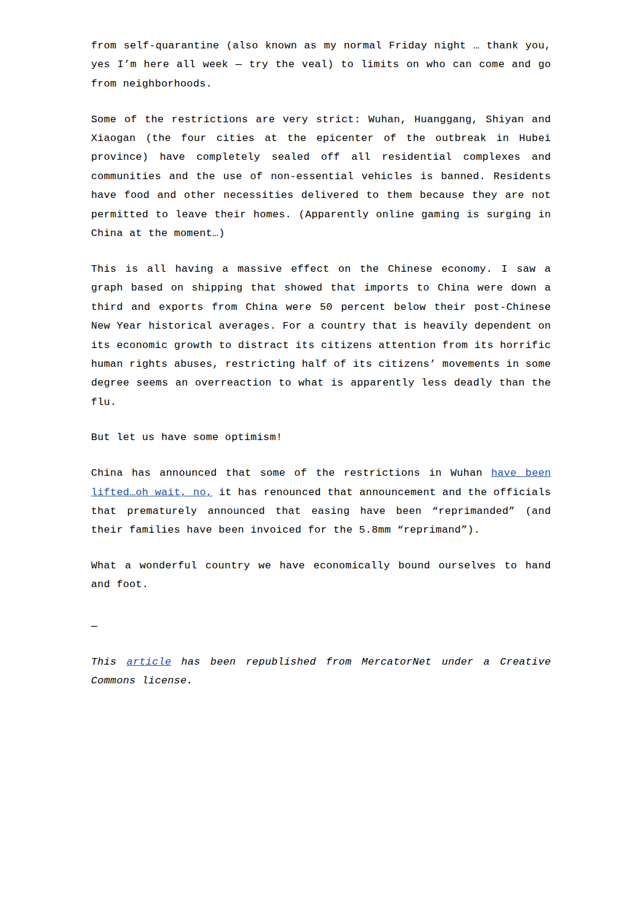from self-quarantine (also known as my normal Friday night … thank you, yes I’m here all week — try the veal) to limits on who can come and go from neighborhoods.
Some of the restrictions are very strict: Wuhan, Huanggang, Shiyan and Xiaogan (the four cities at the epicenter of the outbreak in Hubei province) have completely sealed off all residential complexes and communities and the use of non-essential vehicles is banned. Residents have food and other necessities delivered to them because they are not permitted to leave their homes. (Apparently online gaming is surging in China at the moment…)
This is all having a massive effect on the Chinese economy. I saw a graph based on shipping that showed that imports to China were down a third and exports from China were 50 percent below their post-Chinese New Year historical averages. For a country that is heavily dependent on its economic growth to distract its citizens attention from its horrific human rights abuses, restricting half of its citizens’ movements in some degree seems an overreaction to what is apparently less deadly than the flu.
But let us have some optimism!
China has announced that some of the restrictions in Wuhan have been lifted…oh wait, no, it has renounced that announcement and the officials that prematurely announced that easing have been “reprimanded” (and their families have been invoiced for the 5.8mm “reprimand”).
What a wonderful country we have economically bound ourselves to hand and foot.
—
This article has been republished from MercatorNet under a Creative Commons license.